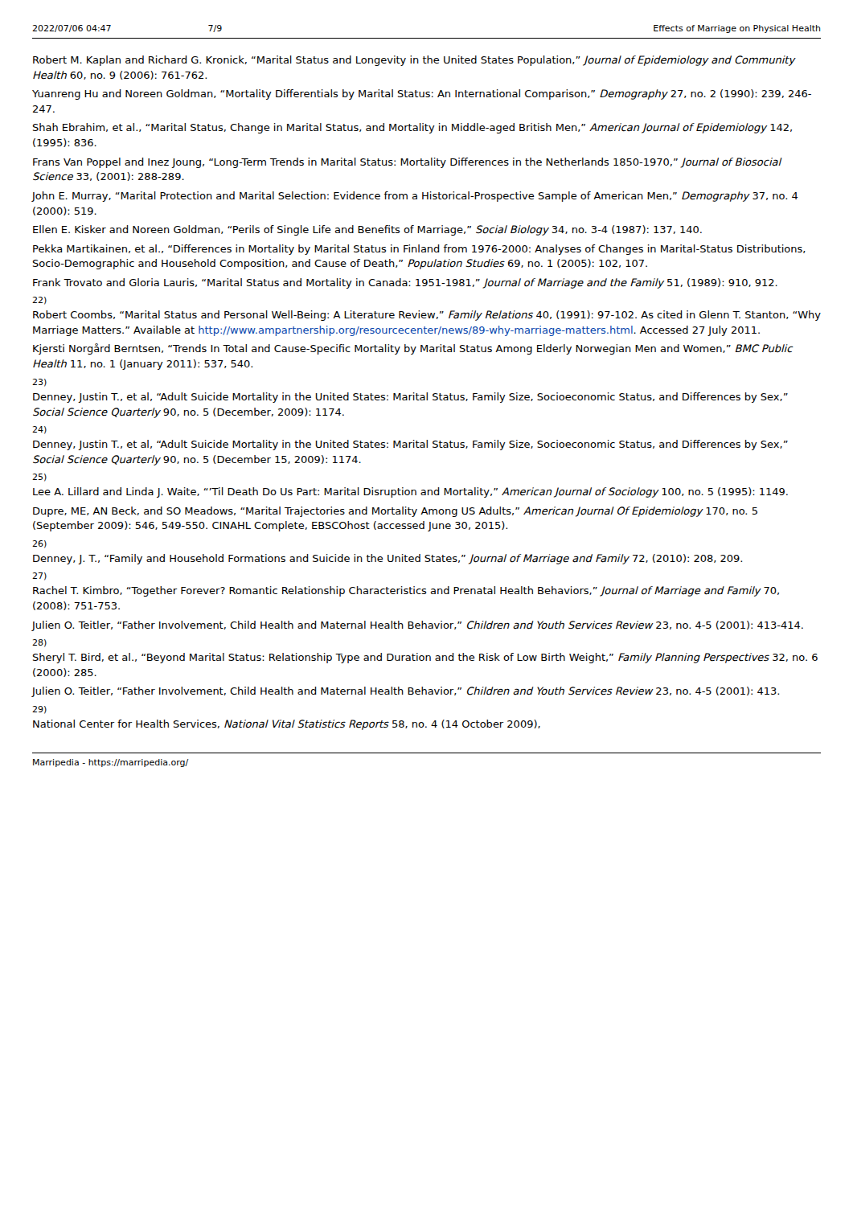2022/07/06 04:47 7/9 Effects of Marriage on Physical Health
Robert M. Kaplan and Richard G. Kronick, “Marital Status and Longevity in the United States Population,” Journal of Epidemiology and Community Health 60, no. 9 (2006): 761-762.
Yuanreng Hu and Noreen Goldman, “Mortality Differentials by Marital Status: An International Comparison,” Demography 27, no. 2 (1990): 239, 246-247.
Shah Ebrahim, et al., “Marital Status, Change in Marital Status, and Mortality in Middle-aged British Men,” American Journal of Epidemiology 142, (1995): 836.
Frans Van Poppel and Inez Joung, “Long-Term Trends in Marital Status: Mortality Differences in the Netherlands 1850-1970,” Journal of Biosocial Science 33, (2001): 288-289.
John E. Murray, “Marital Protection and Marital Selection: Evidence from a Historical-Prospective Sample of American Men,” Demography 37, no. 4 (2000): 519.
Ellen E. Kisker and Noreen Goldman, “Perils of Single Life and Benefits of Marriage,” Social Biology 34, no. 3-4 (1987): 137, 140.
Pekka Martikainen, et al., “Differences in Mortality by Marital Status in Finland from 1976-2000: Analyses of Changes in Marital-Status Distributions, Socio-Demographic and Household Composition, and Cause of Death,” Population Studies 69, no. 1 (2005): 102, 107.
Frank Trovato and Gloria Lauris, “Marital Status and Mortality in Canada: 1951-1981,” Journal of Marriage and the Family 51, (1989): 910, 912.
22)
Robert Coombs, “Marital Status and Personal Well-Being: A Literature Review,” Family Relations 40, (1991): 97-102. As cited in Glenn T. Stanton, “Why Marriage Matters.” Available at http://www.ampartnership.org/resourcecenter/news/89-why-marriage-matters.html. Accessed 27 July 2011.
Kjersti Norgård Berntsen, “Trends In Total and Cause-Specific Mortality by Marital Status Among Elderly Norwegian Men and Women,” BMC Public Health 11, no. 1 (January 2011): 537, 540.
23)
Denney, Justin T., et al, “Adult Suicide Mortality in the United States: Marital Status, Family Size, Socioeconomic Status, and Differences by Sex,” Social Science Quarterly 90, no. 5 (December, 2009): 1174.
24)
Denney, Justin T., et al, “Adult Suicide Mortality in the United States: Marital Status, Family Size, Socioeconomic Status, and Differences by Sex,” Social Science Quarterly 90, no. 5 (December 15, 2009): 1174.
25)
Lee A. Lillard and Linda J. Waite, “’Til Death Do Us Part: Marital Disruption and Mortality,” American Journal of Sociology 100, no. 5 (1995): 1149.
Dupre, ME, AN Beck, and SO Meadows, “Marital Trajectories and Mortality Among US Adults,” American Journal Of Epidemiology 170, no. 5 (September 2009): 546, 549-550. CINAHL Complete, EBSCOhost (accessed June 30, 2015).
26)
Denney, J. T., “Family and Household Formations and Suicide in the United States,” Journal of Marriage and Family 72, (2010): 208, 209.
27)
Rachel T. Kimbro, “Together Forever? Romantic Relationship Characteristics and Prenatal Health Behaviors,” Journal of Marriage and Family 70, (2008): 751-753.
Julien O. Teitler, “Father Involvement, Child Health and Maternal Health Behavior,” Children and Youth Services Review 23, no. 4-5 (2001): 413-414.
28)
Sheryl T. Bird, et al., “Beyond Marital Status: Relationship Type and Duration and the Risk of Low Birth Weight,” Family Planning Perspectives 32, no. 6 (2000): 285.
Julien O. Teitler, “Father Involvement, Child Health and Maternal Health Behavior,” Children and Youth Services Review 23, no. 4-5 (2001): 413.
29)
National Center for Health Services, National Vital Statistics Reports 58, no. 4 (14 October 2009),
Marripedia - https://marripedia.org/